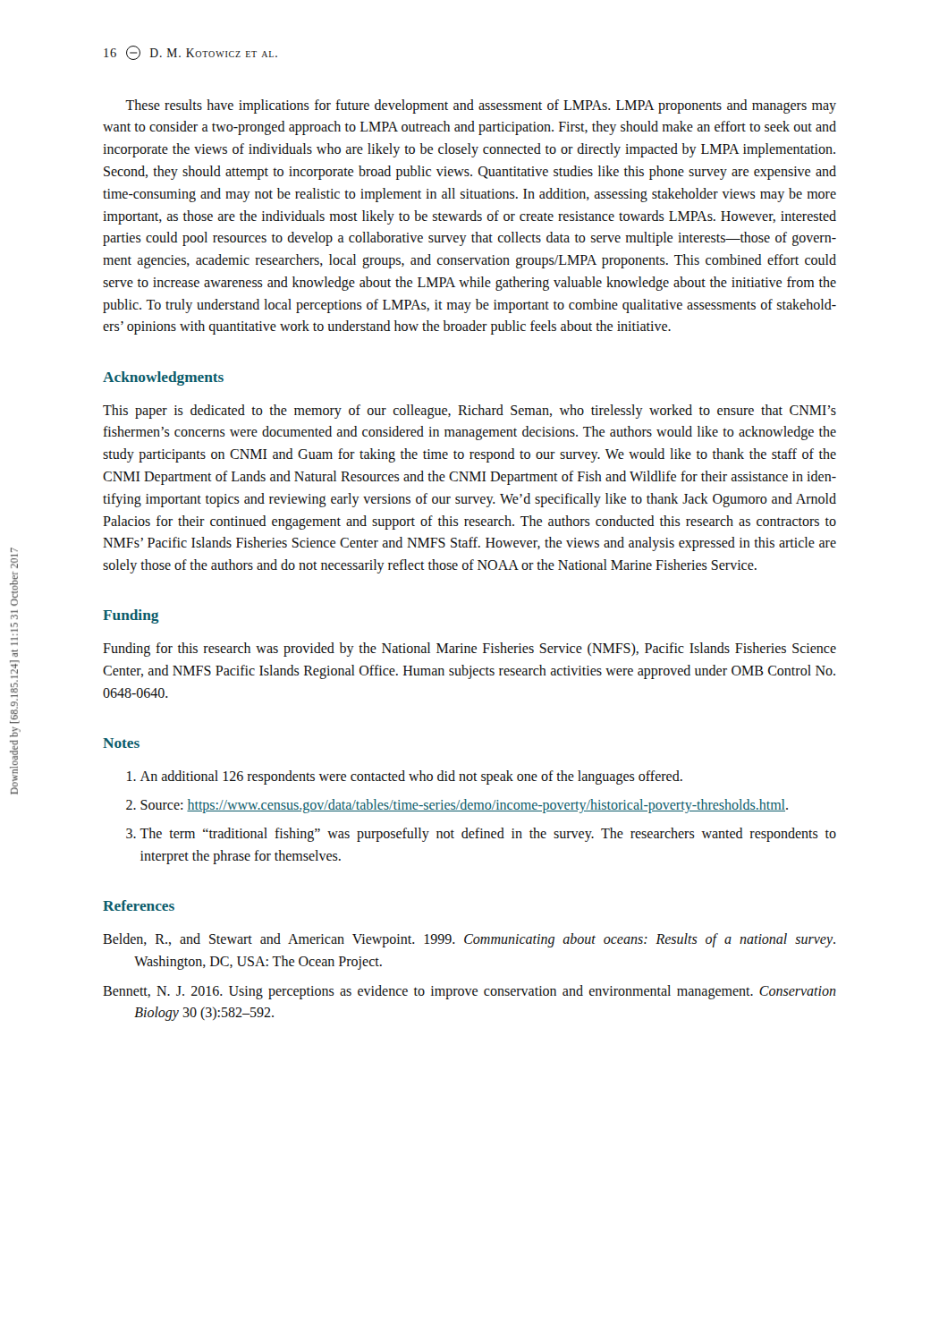Downloaded by [68.9.185.124] at 11:15 31 October 2017
16 D. M. Kotowicz et al.
These results have implications for future development and assessment of LMPAs. LMPA proponents and managers may want to consider a two-pronged approach to LMPA outreach and participation. First, they should make an effort to seek out and incorporate the views of individuals who are likely to be closely connected to or directly impacted by LMPA implementation. Second, they should attempt to incorporate broad public views. Quantitative studies like this phone survey are expensive and time-consuming and may not be realistic to implement in all situations. In addition, assessing stakeholder views may be more important, as those are the individuals most likely to be stewards of or create resistance towards LMPAs. However, interested parties could pool resources to develop a collaborative survey that collects data to serve multiple interests—those of government agencies, academic researchers, local groups, and conservation groups/LMPA proponents. This combined effort could serve to increase awareness and knowledge about the LMPA while gathering valuable knowledge about the initiative from the public. To truly understand local perceptions of LMPAs, it may be important to combine qualitative assessments of stakeholders’ opinions with quantitative work to understand how the broader public feels about the initiative.
Acknowledgments
This paper is dedicated to the memory of our colleague, Richard Seman, who tirelessly worked to ensure that CNMI’s fishermen’s concerns were documented and considered in management decisions. The authors would like to acknowledge the study participants on CNMI and Guam for taking the time to respond to our survey. We would like to thank the staff of the CNMI Department of Lands and Natural Resources and the CNMI Department of Fish and Wildlife for their assistance in identifying important topics and reviewing early versions of our survey. We’d specifically like to thank Jack Ogumoro and Arnold Palacios for their continued engagement and support of this research. The authors conducted this research as contractors to NMFs’ Pacific Islands Fisheries Science Center and NMFS Staff. However, the views and analysis expressed in this article are solely those of the authors and do not necessarily reflect those of NOAA or the National Marine Fisheries Service.
Funding
Funding for this research was provided by the National Marine Fisheries Service (NMFS), Pacific Islands Fisheries Science Center, and NMFS Pacific Islands Regional Office. Human subjects research activities were approved under OMB Control No. 0648-0640.
Notes
An additional 126 respondents were contacted who did not speak one of the languages offered.
Source: https://www.census.gov/data/tables/time-series/demo/income-poverty/historical-poverty-thresholds.html.
The term “traditional fishing” was purposefully not defined in the survey. The researchers wanted respondents to interpret the phrase for themselves.
References
Belden, R., and Stewart and American Viewpoint. 1999. Communicating about oceans: Results of a national survey. Washington, DC, USA: The Ocean Project.
Bennett, N. J. 2016. Using perceptions as evidence to improve conservation and environmental management. Conservation Biology 30 (3):582–592.